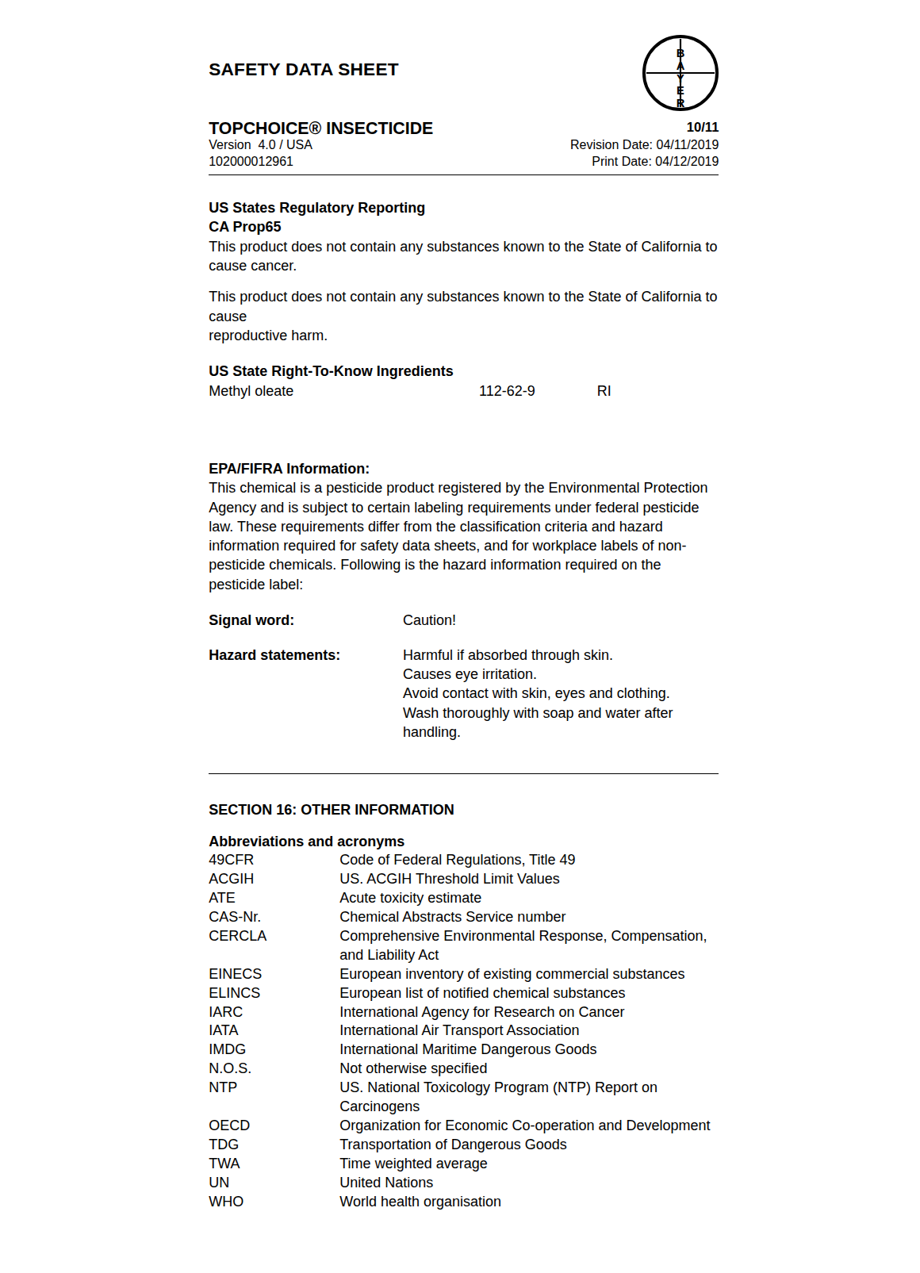B A Y E R
SAFETY DATA SHEET
TOPCHOICE® INSECTICIDE
10/11
Version 4.0 / USA
102000012961
Revision Date: 04/11/2019
Print Date: 04/12/2019
US States Regulatory Reporting
CA Prop65
This product does not contain any substances known to the State of California to cause cancer.
This product does not contain any substances known to the State of California to cause
reproductive harm.
US State Right-To-Know Ingredients
Methyl oleate
112-62-9
RI
EPA/FIFRA Information:
This chemical is a pesticide product registered by the Environmental Protection Agency and is subject to certain labeling requirements under federal pesticide law. These requirements differ from the classification criteria and hazard information required for safety data sheets, and for workplace labels of non-pesticide chemicals. Following is the hazard information required on the pesticide label:
Signal word:
Caution!
Hazard statements:
Harmful if absorbed through skin.
Causes eye irritation.
Avoid contact with skin, eyes and clothing.
Wash thoroughly with soap and water after handling.
SECTION 16: OTHER INFORMATION
Abbreviations and acronyms
49CFR
Code of Federal Regulations, Title 49
ACGIH
US. ACGIH Threshold Limit Values
ATE
Acute toxicity estimate
CAS-Nr.
Chemical Abstracts Service number
CERCLA
Comprehensive Environmental Response, Compensation, and Liability Act
EINECS
European inventory of existing commercial substances
ELINCS
European list of notified chemical substances
IARC
International Agency for Research on Cancer
IATA
International Air Transport Association
IMDG
International Maritime Dangerous Goods
N.O.S.
Not otherwise specified
NTP
US. National Toxicology Program (NTP) Report on Carcinogens
OECD
Organization for Economic Co-operation and Development
TDG
Transportation of Dangerous Goods
TWA
Time weighted average
UN
United Nations
WHO
World health organisation